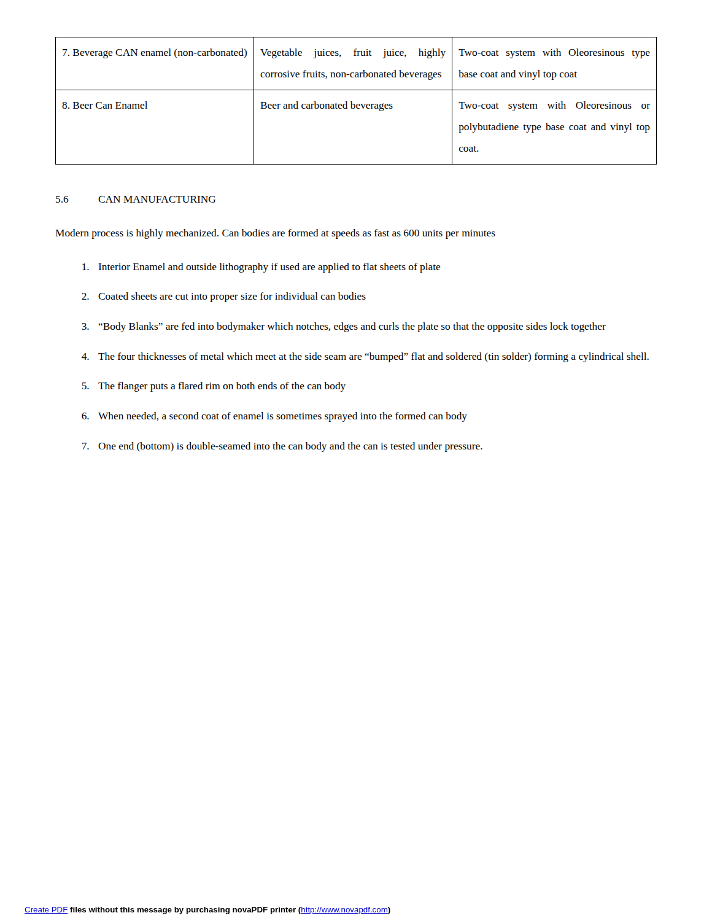| 7. Beverage CAN enamel (non-carbonated) | Vegetable juices, fruit juice, highly corrosive fruits, non-carbonated beverages | Two-coat system with Oleoresinous type base coat and vinyl top coat |
| 8. Beer Can Enamel | Beer and carbonated beverages | Two-coat system with Oleoresinous or polybutadiene type base coat and vinyl top coat. |
5.6 CAN MANUFACTURING
Modern process is highly mechanized. Can bodies are formed at speeds as fast as 600 units per minutes
Interior Enamel and outside lithography if used are applied to flat sheets of plate
Coated sheets are cut into proper size for individual can bodies
“Body Blanks” are fed into bodymaker which notches, edges and curls the plate so that the opposite sides lock together
The four thicknesses of metal which meet at the side seam are “bumped” flat and soldered (tin solder) forming a cylindrical shell.
The flanger puts a flared rim on both ends of the can body
When needed, a second coat of enamel is sometimes sprayed into the formed can body
One end (bottom) is double-seamed into the can body and the can is tested under pressure.
Create PDF files without this message by purchasing novaPDF printer (http://www.novapdf.com)